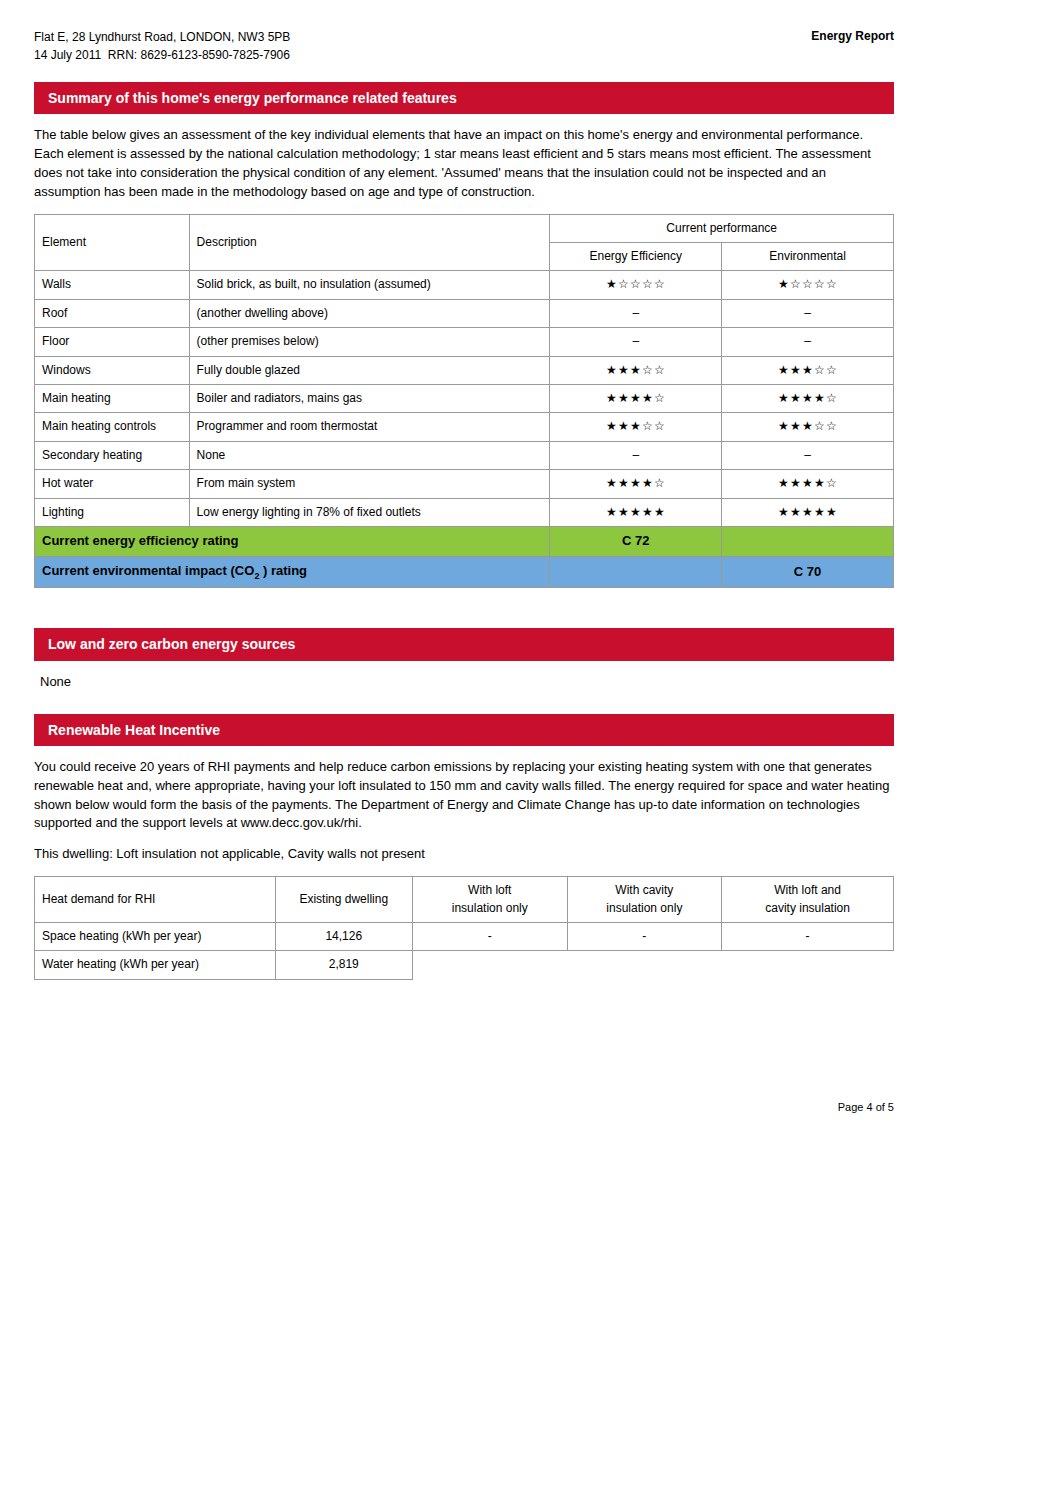Flat E, 28 Lyndhurst Road, LONDON, NW3 5PB
14 July 2011 RRN: 8629-6123-8590-7825-7906
Energy Report
Summary of this home's energy performance related features
The table below gives an assessment of the key individual elements that have an impact on this home's energy and environmental performance. Each element is assessed by the national calculation methodology; 1 star means least efficient and 5 stars means most efficient. The assessment does not take into consideration the physical condition of any element. 'Assumed' means that the insulation could not be inspected and an assumption has been made in the methodology based on age and type of construction.
| Element | Description | Current performance |
| --- | --- | --- |
| Energy Efficiency | Environmental |
| Walls | Solid brick, as built, no insulation (assumed) | ★☆☆☆☆ | ★☆☆☆☆ |
| Roof | (another dwelling above) | – | – |
| Floor | (other premises below) | – | – |
| Windows | Fully double glazed | ★★★☆☆ | ★★★☆☆ |
| Main heating | Boiler and radiators, mains gas | ★★★★☆ | ★★★★☆ |
| Main heating controls | Programmer and room thermostat | ★★★☆☆ | ★★★☆☆ |
| Secondary heating | None | – | – |
| Hot water | From main system | ★★★★☆ | ★★★★☆ |
| Lighting | Low energy lighting in 78% of fixed outlets | ★★★★★ | ★★★★★ |
| Current energy efficiency rating | C 72 | |
| Current environmental impact (CO 2 ) rating | | C 70 |
Low and zero carbon energy sources
None
Renewable Heat Incentive
You could receive 20 years of RHI payments and help reduce carbon emissions by replacing your existing heating system with one that generates renewable heat and, where appropriate, having your loft insulated to 150 mm and cavity walls filled. The energy required for space and water heating shown below would form the basis of the payments. The Department of Energy and Climate Change has up-to date information on technologies supported and the support levels at www.decc.gov.uk/rhi.
This dwelling: Loft insulation not applicable, Cavity walls not present
| Heat demand for RHI | Existing dwelling | With loft insulation only | With cavity insulation only | With loft and cavity insulation |
| --- | --- | --- | --- | --- |
| Space heating (kWh per year) | 14,126 | - | - | - |
| Water heating (kWh per year) | 2,819 | | | |
Page 4 of 5